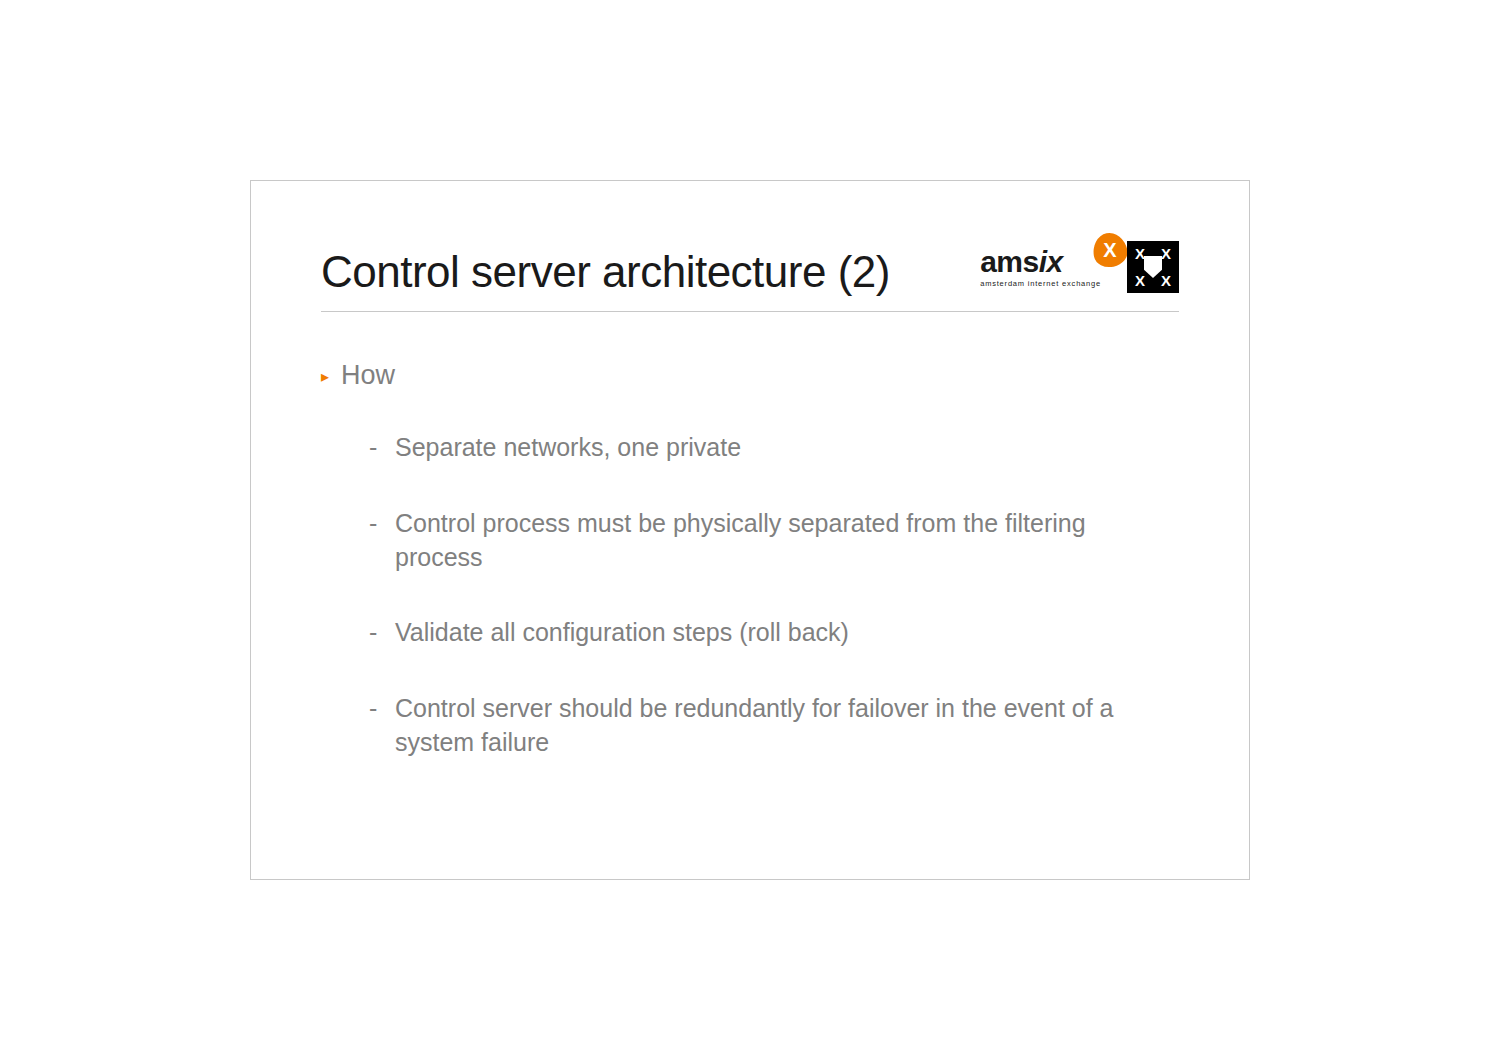Control server architecture (2)
amsix amsterdam internet exchange
X X X X
▸How
Separate networks, one private
Control process must be physically separated from the filtering process
Validate all configuration steps (roll back)
Control server should be redundantly for failover in the event of a system failure